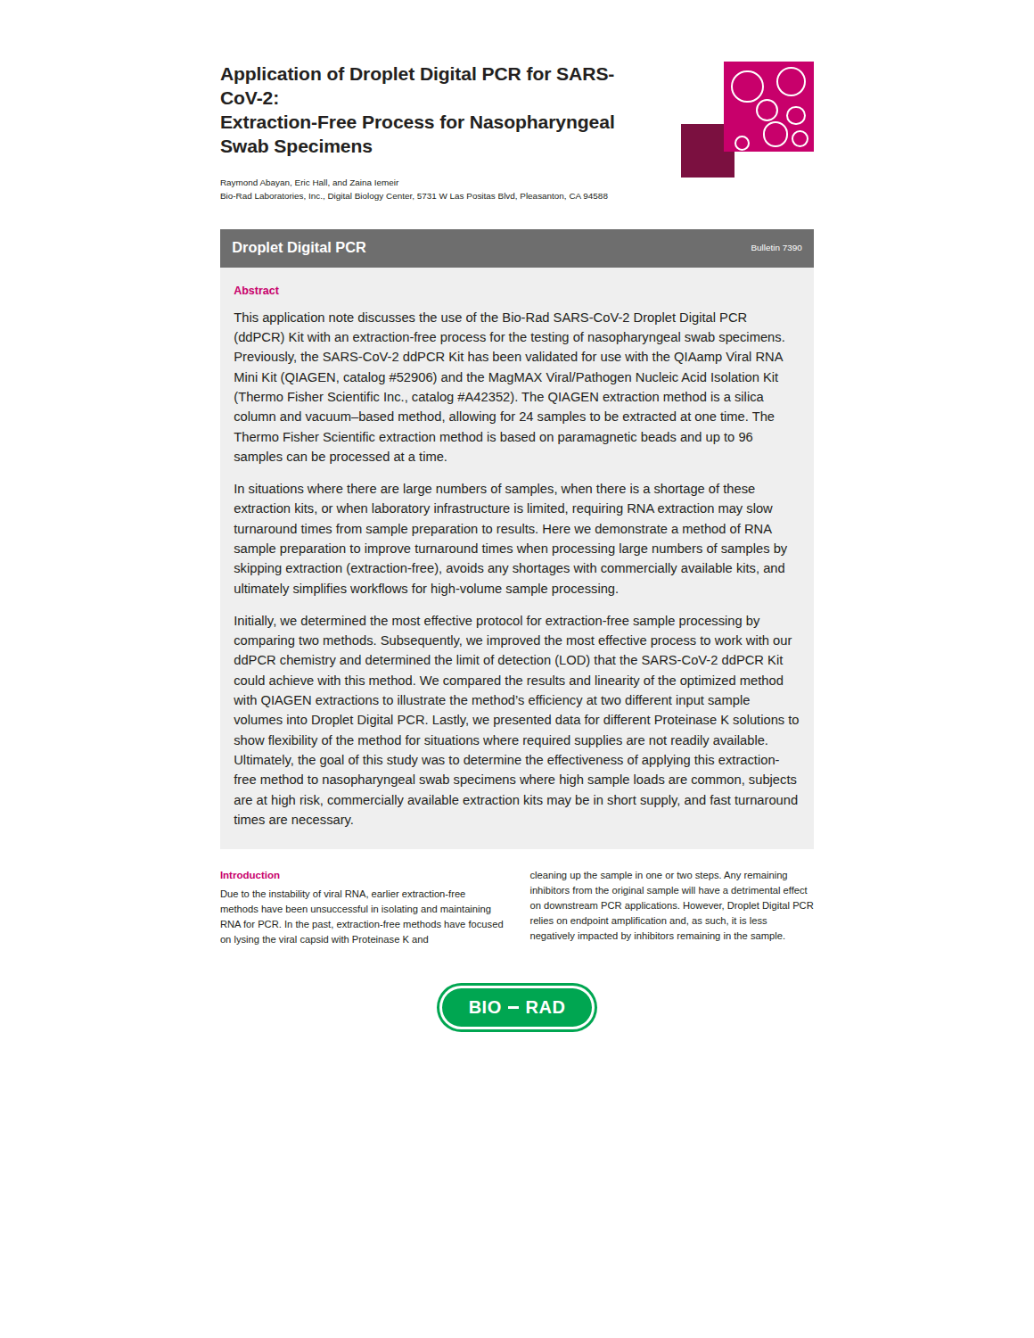Application of Droplet Digital PCR for SARS-CoV-2:
Extraction-Free Process for Nasopharyngeal
Swab Specimens
Raymond Abayan, Eric Hall, and Zaina Iemeir Bio-Rad Laboratories, Inc., Digital Biology Center, 5731 W Las Positas Blvd, Pleasanton, CA 94588
Droplet Digital PCR
Bulletin 7390
Abstract
This application note discusses the use of the Bio-Rad SARS-CoV-2 Droplet Digital PCR (ddPCR) Kit with an extraction-free process for the testing of nasopharyngeal swab specimens. Previously, the SARS-CoV-2 ddPCR Kit has been validated for use with the QIAamp Viral RNA Mini Kit (QIAGEN, catalog #52906) and the MagMAX Viral/Pathogen Nucleic Acid Isolation Kit (Thermo Fisher Scientific Inc., catalog #A42352). The QIAGEN extraction method is a silica column and vacuum–based method, allowing for 24 samples to be extracted at one time. The Thermo Fisher Scientific extraction method is based on paramagnetic beads and up to 96 samples can be processed at a time.
In situations where there are large numbers of samples, when there is a shortage of these extraction kits, or when laboratory infrastructure is limited, requiring RNA extraction may slow turnaround times from sample preparation to results. Here we demonstrate a method of RNA sample preparation to improve turnaround times when processing large numbers of samples by skipping extraction (extraction-free), avoids any shortages with commercially available kits, and ultimately simplifies workflows for high-volume sample processing.
Initially, we determined the most effective protocol for extraction-free sample processing by comparing two methods. Subsequently, we improved the most effective process to work with our ddPCR chemistry and determined the limit of detection (LOD) that the SARS-CoV-2 ddPCR Kit could achieve with this method. We compared the results and linearity of the optimized method with QIAGEN extractions to illustrate the method’s efficiency at two different input sample volumes into Droplet Digital PCR. Lastly, we presented data for different Proteinase K solutions to show flexibility of the method for situations where required supplies are not readily available. Ultimately, the goal of this study was to determine the effectiveness of applying this extraction-free method to nasopharyngeal swab specimens where high sample loads are common, subjects are at high risk, commercially available extraction kits may be in short supply, and fast turnaround times are necessary.
Introduction
Due to the instability of viral RNA, earlier extraction-free methods have been unsuccessful in isolating and maintaining RNA for PCR. In the past, extraction-free methods have focused on lysing the viral capsid with Proteinase K and
cleaning up the sample in one or two steps. Any remaining inhibitors from the original sample will have a detrimental effect on downstream PCR applications. However, Droplet Digital PCR relies on endpoint amplification and, as such, it is less negatively impacted by inhibitors remaining in the sample.
BIO RAD